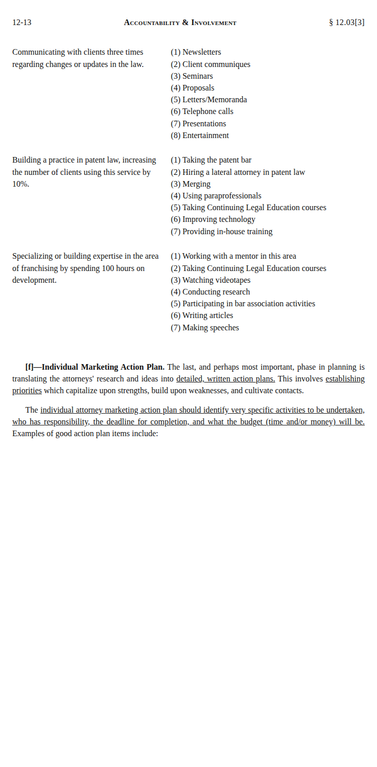12-13 Accountability & Involvement § 12.03[3]
| Communicating with clients three times regarding changes or updates in the law. | Newsletters Client communiques Seminars Proposals Letters/Memoranda Telephone calls Presentations Entertainment |
| Building a practice in patent law, increasing the number of clients using this service by 10%. | Taking the patent bar Hiring a lateral attorney in patent law Merging Using paraprofessionals Taking Continuing Legal Education courses Improving technology Providing in-house training |
| Specializing or building expertise in the area of franchising by spending 100 hours on development. | Working with a mentor in this area Taking Continuing Legal Education courses Watching videotapes Conducting research Participating in bar association activities Writing articles Making speeches |
[f]—Individual Marketing Action Plan. The last, and perhaps most important, phase in planning is translating the attorneys' research and ideas into detailed, written action plans. This involves establishing priorities which capitalize upon strengths, build upon weaknesses, and cultivate contacts.
The individual attorney marketing action plan should identify very specific activities to be undertaken, who has responsibility, the deadline for completion, and what the budget (time and/or money) will be. Examples of good action plan items include: